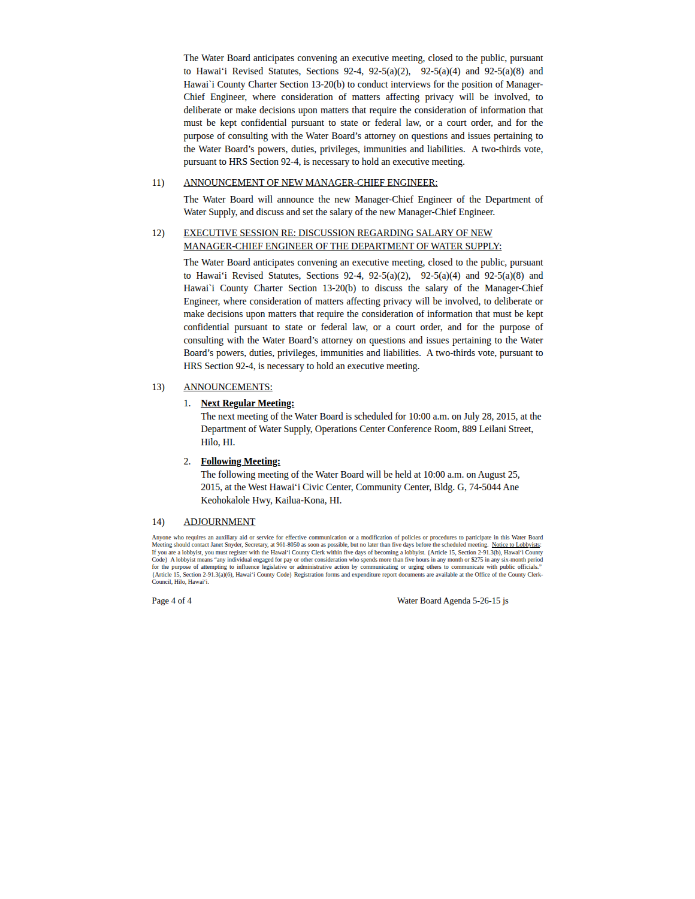The Water Board anticipates convening an executive meeting, closed to the public, pursuant to Hawai‘i Revised Statutes, Sections 92-4, 92-5(a)(2), 92-5(a)(4) and 92-5(a)(8) and Hawai`i County Charter Section 13-20(b) to conduct interviews for the position of Manager-Chief Engineer, where consideration of matters affecting privacy will be involved, to deliberate or make decisions upon matters that require the consideration of information that must be kept confidential pursuant to state or federal law, or a court order, and for the purpose of consulting with the Water Board’s attorney on questions and issues pertaining to the Water Board’s powers, duties, privileges, immunities and liabilities. A two-thirds vote, pursuant to HRS Section 92-4, is necessary to hold an executive meeting.
11)
ANNOUNCEMENT OF NEW MANAGER-CHIEF ENGINEER:
The Water Board will announce the new Manager-Chief Engineer of the Department of Water Supply, and discuss and set the salary of the new Manager-Chief Engineer.
12)
EXECUTIVE SESSION RE: DISCUSSION REGARDING SALARY OF NEW MANAGER-CHIEF ENGINEER OF THE DEPARTMENT OF WATER SUPPLY:
The Water Board anticipates convening an executive meeting, closed to the public, pursuant to Hawai‘i Revised Statutes, Sections 92-4, 92-5(a)(2), 92-5(a)(4) and 92-5(a)(8) and Hawai`i County Charter Section 13-20(b) to discuss the salary of the Manager-Chief Engineer, where consideration of matters affecting privacy will be involved, to deliberate or make decisions upon matters that require the consideration of information that must be kept confidential pursuant to state or federal law, or a court order, and for the purpose of consulting with the Water Board’s attorney on questions and issues pertaining to the Water Board’s powers, duties, privileges, immunities and liabilities. A two-thirds vote, pursuant to HRS Section 92-4, is necessary to hold an executive meeting.
13)
ANNOUNCEMENTS:
1.
Next Regular Meeting:
The next meeting of the Water Board is scheduled for 10:00 a.m. on July 28, 2015, at the Department of Water Supply, Operations Center Conference Room, 889 Leilani Street, Hilo, HI.
2.
Following Meeting:
The following meeting of the Water Board will be held at 10:00 a.m. on August 25, 2015, at the West Hawai‘i Civic Center, Community Center, Bldg. G, 74-5044 Ane Keohokalole Hwy, Kailua-Kona, HI.
14)
ADJOURNMENT
Anyone who requires an auxiliary aid or service for effective communication or a modification of policies or procedures to participate in this Water Board Meeting should contact Janet Snyder, Secretary, at 961-8050 as soon as possible, but no later than five days before the scheduled meeting. Notice to Lobbyists: If you are a lobbyist, you must register with the Hawai‘i County Clerk within five days of becoming a lobbyist. {Article 15, Section 2-91.3(b), Hawai‘i County Code} A lobbyist means “any individual engaged for pay or other consideration who spends more than five hours in any month or $275 in any six-month period for the purpose of attempting to influence legislative or administrative action by communicating or urging others to communicate with public officials.” {Article 15, Section 2-91.3(a)(6), Hawai‘i County Code} Registration forms and expenditure report documents are available at the Office of the County Clerk-Council, Hilo, Hawai‘i.
Page 4 of 4
Water Board Agenda 5-26-15 js